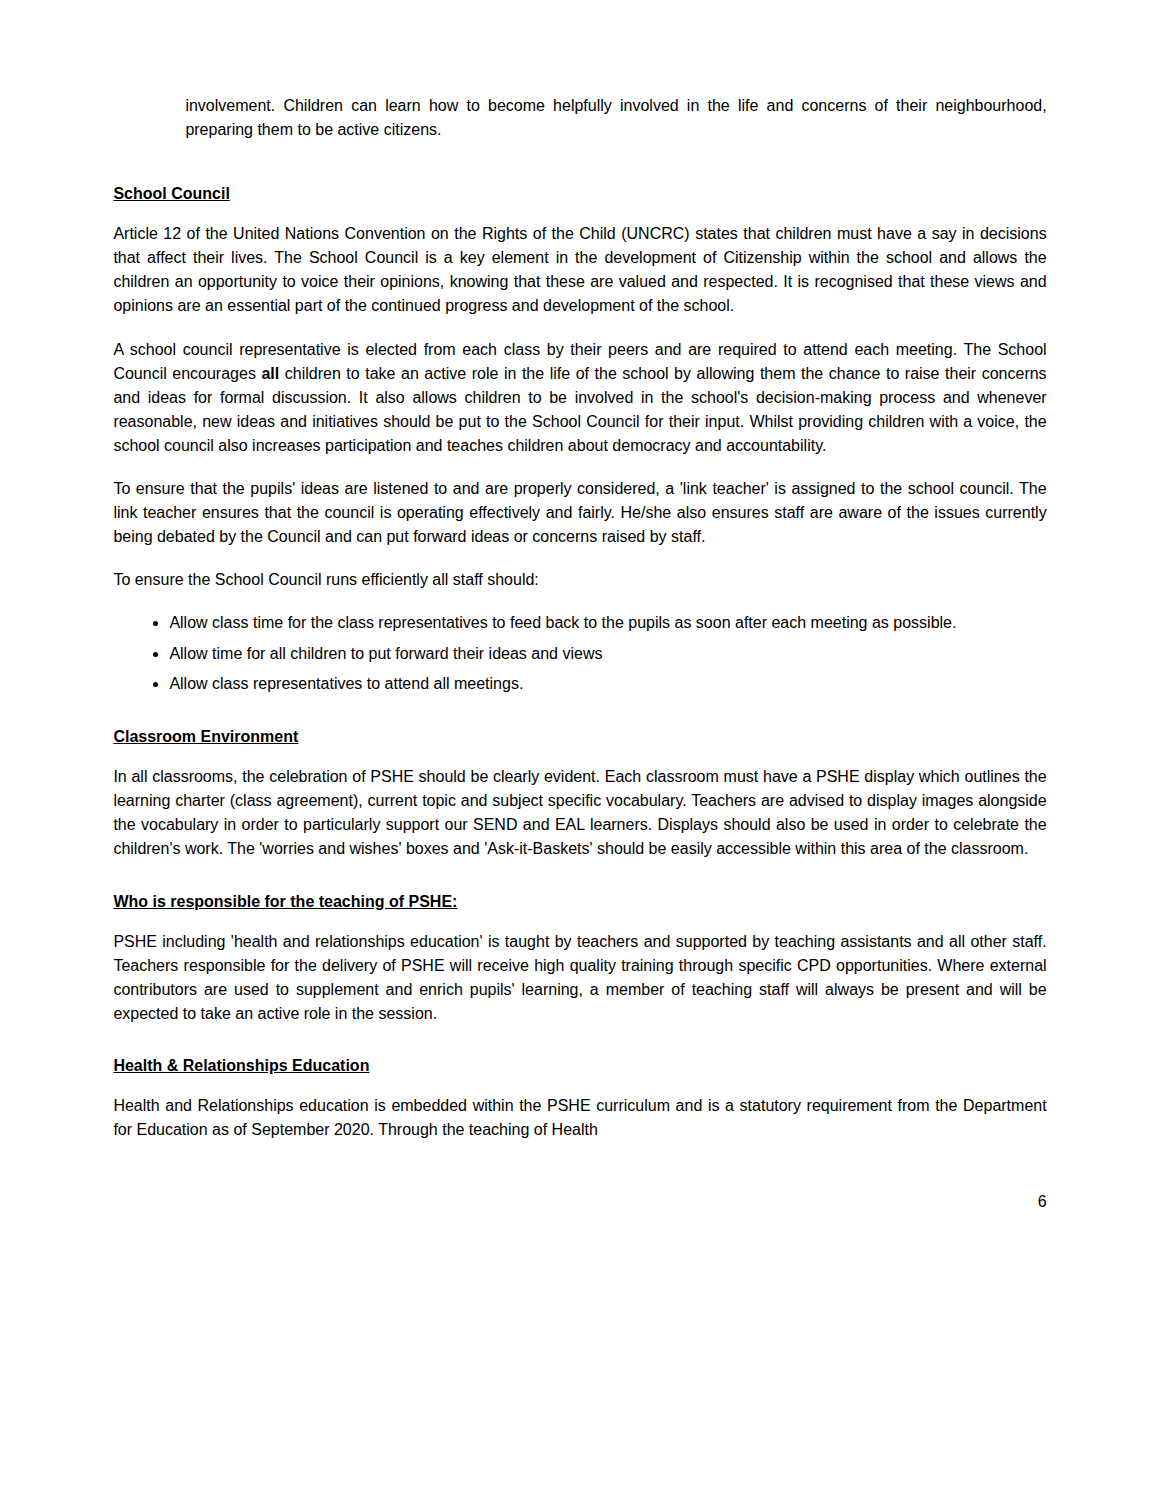involvement. Children can learn how to become helpfully involved in the life and concerns of their neighbourhood, preparing them to be active citizens.
School Council
Article 12 of the United Nations Convention on the Rights of the Child (UNCRC) states that children must have a say in decisions that affect their lives. The School Council is a key element in the development of Citizenship within the school and allows the children an opportunity to voice their opinions, knowing that these are valued and respected. It is recognised that these views and opinions are an essential part of the continued progress and development of the school.
A school council representative is elected from each class by their peers and are required to attend each meeting. The School Council encourages all children to take an active role in the life of the school by allowing them the chance to raise their concerns and ideas for formal discussion. It also allows children to be involved in the school's decision-making process and whenever reasonable, new ideas and initiatives should be put to the School Council for their input. Whilst providing children with a voice, the school council also increases participation and teaches children about democracy and accountability.
To ensure that the pupils' ideas are listened to and are properly considered, a 'link teacher' is assigned to the school council. The link teacher ensures that the council is operating effectively and fairly. He/she also ensures staff are aware of the issues currently being debated by the Council and can put forward ideas or concerns raised by staff.
To ensure the School Council runs efficiently all staff should:
Allow class time for the class representatives to feed back to the pupils as soon after each meeting as possible.
Allow time for all children to put forward their ideas and views
Allow class representatives to attend all meetings.
Classroom Environment
In all classrooms, the celebration of PSHE should be clearly evident. Each classroom must have a PSHE display which outlines the learning charter (class agreement), current topic and subject specific vocabulary. Teachers are advised to display images alongside the vocabulary in order to particularly support our SEND and EAL learners. Displays should also be used in order to celebrate the children's work. The 'worries and wishes' boxes and 'Ask-it-Baskets' should be easily accessible within this area of the classroom.
Who is responsible for the teaching of PSHE:
PSHE including 'health and relationships education' is taught by teachers and supported by teaching assistants and all other staff. Teachers responsible for the delivery of PSHE will receive high quality training through specific CPD opportunities. Where external contributors are used to supplement and enrich pupils' learning, a member of teaching staff will always be present and will be expected to take an active role in the session.
Health & Relationships Education
Health and Relationships education is embedded within the PSHE curriculum and is a statutory requirement from the Department for Education as of September 2020. Through the teaching of Health
6